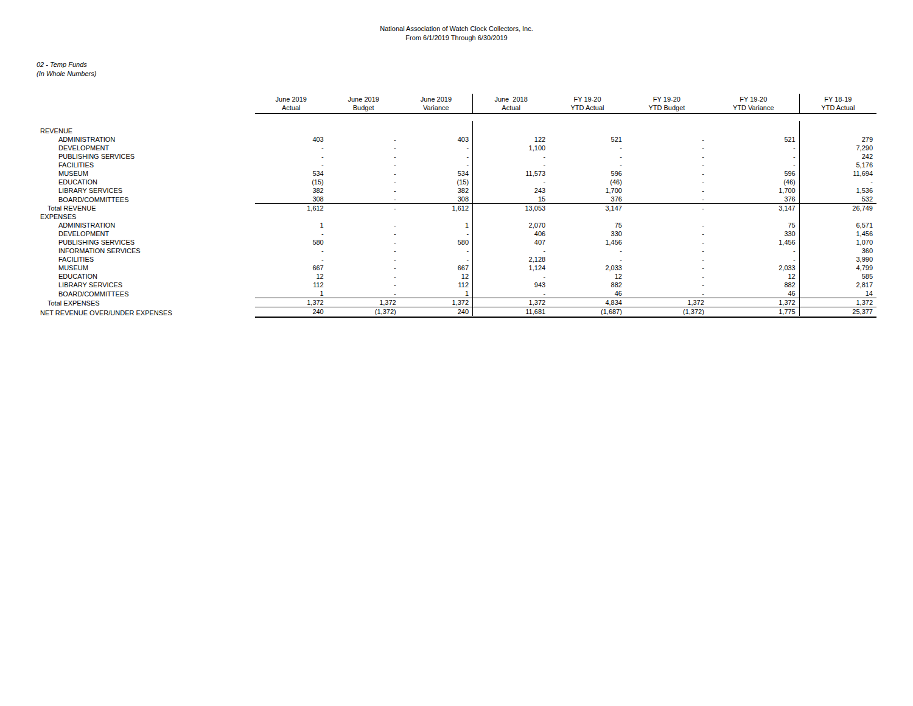National Association of Watch Clock Collectors, Inc.
From 6/1/2019 Through 6/30/2019
02 - Temp Funds
(In Whole Numbers)
| | June 2019 Actual | June 2019 Budget | June 2019 Variance | June 2018 Actual | FY 19-20 YTD Actual | FY 19-20 YTD Budget | FY 19-20 YTD Variance | FY 18-19 YTD Actual |
| --- | --- | --- | --- | --- | --- | --- | --- | --- |
| REVENUE | | | | | | | | |
| ADMINISTRATION | 403 | - | 403 | 122 | 521 | - | 521 | 279 |
| DEVELOPMENT | - | - | - | 1,100 | - | - | - | 7,290 |
| PUBLISHING SERVICES | - | - | - | - | - | - | - | 242 |
| FACILITIES | - | - | - | - | - | - | - | 5,176 |
| MUSEUM | 534 | - | 534 | 11,573 | 596 | - | 596 | 11,694 |
| EDUCATION | (15) | - | (15) | - | (46) | - | (46) | - |
| LIBRARY SERVICES | 382 | - | 382 | 243 | 1,700 | - | 1,700 | 1,536 |
| BOARD/COMMITTEES | 308 | - | 308 | 15 | 376 | - | 376 | 532 |
| Total REVENUE | 1,612 | - | 1,612 | 13,053 | 3,147 | - | 3,147 | 26,749 |
| EXPENSES | | | | | | | | |
| ADMINISTRATION | 1 | - | 1 | 2,070 | 75 | - | 75 | 6,571 |
| DEVELOPMENT | - | - | - | 406 | 330 | - | 330 | 1,456 |
| PUBLISHING SERVICES | 580 | - | 580 | 407 | 1,456 | - | 1,456 | 1,070 |
| INFORMATION SERVICES | - | - | - | - | - | - | - | 360 |
| FACILITIES | - | - | - | 2,128 | - | - | - | 3,990 |
| MUSEUM | 667 | - | 667 | 1,124 | 2,033 | - | 2,033 | 4,799 |
| EDUCATION | 12 | - | 12 | - | 12 | - | 12 | 585 |
| LIBRARY SERVICES | 112 | - | 112 | 943 | 882 | - | 882 | 2,817 |
| BOARD/COMMITTEES | 1 | - | 1 | - | 46 | - | 46 | 14 |
| Total EXPENSES | 1,372 | 1,372 | 1,372 | 1,372 | 4,834 | 1,372 | 1,372 | 1,372 |
| NET REVENUE OVER/UNDER EXPENSES | 240 | (1,372) | 240 | 11,681 | (1,687) | (1,372) | 1,775 | 25,377 |